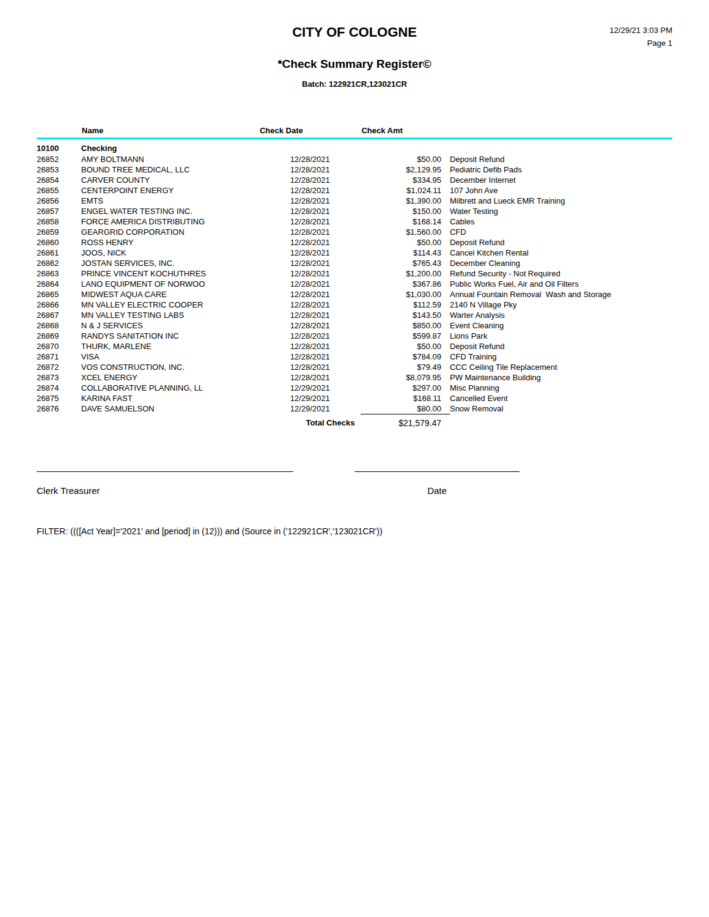12/29/21 3:03 PM
Page 1
CITY OF COLOGNE
*Check Summary Register©
Batch: 122921CR,123021CR
| | Name | Check Date | Check Amt | |
| --- | --- | --- | --- | --- |
| 10100 | Checking |
| 26852 | AMY BOLTMANN | 12/28/2021 | $50.00 | Deposit Refund |
| 26853 | BOUND TREE MEDICAL, LLC | 12/28/2021 | $2,129.95 | Pediatric Defib Pads |
| 26854 | CARVER COUNTY | 12/28/2021 | $334.95 | December Internet |
| 26855 | CENTERPOINT ENERGY | 12/28/2021 | $1,024.11 | 107 John Ave |
| 26856 | EMTS | 12/28/2021 | $1,390.00 | Milbrett and Lueck EMR Training |
| 26857 | ENGEL WATER TESTING INC. | 12/28/2021 | $150.00 | Water Testing |
| 26858 | FORCE AMERICA DISTRIBUTING | 12/28/2021 | $168.14 | Cables |
| 26859 | GEARGRID CORPORATION | 12/28/2021 | $1,560.00 | CFD |
| 26860 | ROSS HENRY | 12/28/2021 | $50.00 | Deposit Refund |
| 26861 | JOOS, NICK | 12/28/2021 | $114.43 | Cancel Kitchen Rental |
| 26862 | JOSTAN SERVICES, INC. | 12/28/2021 | $765.43 | December Cleaning |
| 26863 | PRINCE VINCENT KOCHUTHRES | 12/28/2021 | $1,200.00 | Refund Security - Not Required |
| 26864 | LANO EQUIPMENT OF NORWOO | 12/28/2021 | $367.86 | Public Works Fuel, Air and Oil Filters |
| 26865 | MIDWEST AQUA CARE | 12/28/2021 | $1,030.00 | Annual Fountain Removal Wash and Storage |
| 26866 | MN VALLEY ELECTRIC COOPER | 12/28/2021 | $112.59 | 2140 N Village Pky |
| 26867 | MN VALLEY TESTING LABS | 12/28/2021 | $143.50 | Warter Analysis |
| 26868 | N & J SERVICES | 12/28/2021 | $850.00 | Event Cleaning |
| 26869 | RANDYS SANITATION INC | 12/28/2021 | $599.87 | Lions Park |
| 26870 | THURK, MARLENE | 12/28/2021 | $50.00 | Deposit Refund |
| 26871 | VISA | 12/28/2021 | $784.09 | CFD Training |
| 26872 | VOS CONSTRUCTION, INC. | 12/28/2021 | $79.49 | CCC Ceiling Tile Replacement |
| 26873 | XCEL ENERGY | 12/28/2021 | $8,079.95 | PW Maintenance Building |
| 26874 | COLLABORATIVE PLANNING, LL | 12/29/2021 | $297.00 | Misc Planning |
| 26875 | KARINA FAST | 12/29/2021 | $168.11 | Cancelled Event |
| 26876 | DAVE SAMUELSON | 12/29/2021 | $80.00 | Snow Removal |
| | | Total Checks | $21,579.47 | |
Clerk Treasurer
Date
FILTER: ((([Act Year]='2021' and [period] in (12))) and (Source in ('122921CR','123021CR'))